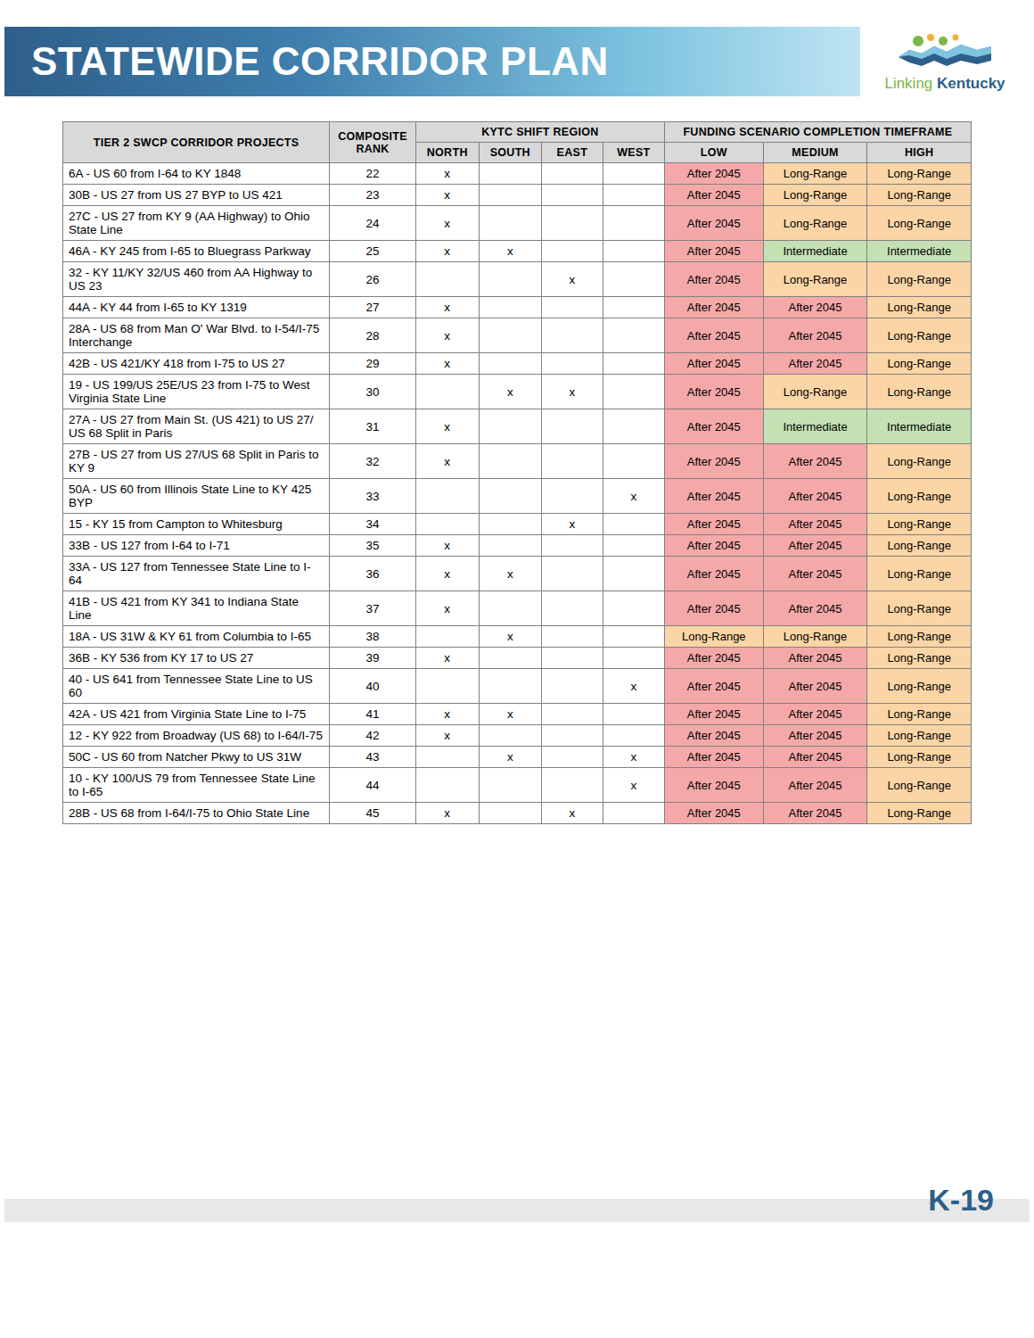Statewide Corridor Plan
Linking Kentucky
| TIER 2 SWCP CORRIDOR PROJECTS | COMPOSITE RANK | KYTC SHIFT REGION | FUNDING SCENARIO COMPLETION TIMEFRAME |
| --- | --- | --- | --- |
| NORTH | SOUTH | EAST | WEST | LOW | MEDIUM | HIGH |
| 6A - US 60 from I-64 to KY 1848 | 22 | x | | | | After 2045 | Long-Range | Long-Range |
| 30B - US 27 from US 27 BYP to US 421 | 23 | x | | | | After 2045 | Long-Range | Long-Range |
| 27C - US 27 from KY 9 (AA Highway) to Ohio State Line | 24 | x | | | | After 2045 | Long-Range | Long-Range |
| 46A - KY 245 from I-65 to Bluegrass Parkway | 25 | x | x | | | After 2045 | Intermediate | Intermediate |
| 32 - KY 11/KY 32/US 460 from AA Highway to US 23 | 26 | | | x | | After 2045 | Long-Range | Long-Range |
| 44A - KY 44 from I-65 to KY 1319 | 27 | x | | | | After 2045 | After 2045 | Long-Range |
| 28A - US 68 from Man O' War Blvd. to I-54/I-75 Interchange | 28 | x | | | | After 2045 | After 2045 | Long-Range |
| 42B - US 421/KY 418 from I-75 to US 27 | 29 | x | | | | After 2045 | After 2045 | Long-Range |
| 19 - US 199/US 25E/US 23 from I-75 to West Virginia State Line | 30 | | x | x | | After 2045 | Long-Range | Long-Range |
| 27A - US 27 from Main St. (US 421) to US 27/ US 68 Split in Paris | 31 | x | | | | After 2045 | Intermediate | Intermediate |
| 27B - US 27 from US 27/US 68 Split in Paris to KY 9 | 32 | x | | | | After 2045 | After 2045 | Long-Range |
| 50A - US 60 from Illinois State Line to KY 425 BYP | 33 | | | | x | After 2045 | After 2045 | Long-Range |
| 15 - KY 15 from Campton to Whitesburg | 34 | | | x | | After 2045 | After 2045 | Long-Range |
| 33B - US 127 from I-64 to I-71 | 35 | x | | | | After 2045 | After 2045 | Long-Range |
| 33A - US 127 from Tennessee State Line to I-64 | 36 | x | x | | | After 2045 | After 2045 | Long-Range |
| 41B - US 421 from KY 341 to Indiana State Line | 37 | x | | | | After 2045 | After 2045 | Long-Range |
| 18A - US 31W & KY 61 from Columbia to I-65 | 38 | | x | | | Long-Range | Long-Range | Long-Range |
| 36B - KY 536 from KY 17 to US 27 | 39 | x | | | | After 2045 | After 2045 | Long-Range |
| 40 - US 641 from Tennessee State Line to US 60 | 40 | | | | x | After 2045 | After 2045 | Long-Range |
| 42A - US 421 from Virginia State Line to I-75 | 41 | x | x | | | After 2045 | After 2045 | Long-Range |
| 12 - KY 922 from Broadway (US 68) to I-64/I-75 | 42 | x | | | | After 2045 | After 2045 | Long-Range |
| 50C - US 60 from Natcher Pkwy to US 31W | 43 | | x | | x | After 2045 | After 2045 | Long-Range |
| 10 - KY 100/US 79 from Tennessee State Line to I-65 | 44 | | | | x | After 2045 | After 2045 | Long-Range |
| 28B - US 68 from I-64/I-75 to Ohio State Line | 45 | x | | x | | After 2045 | After 2045 | Long-Range |
K-19